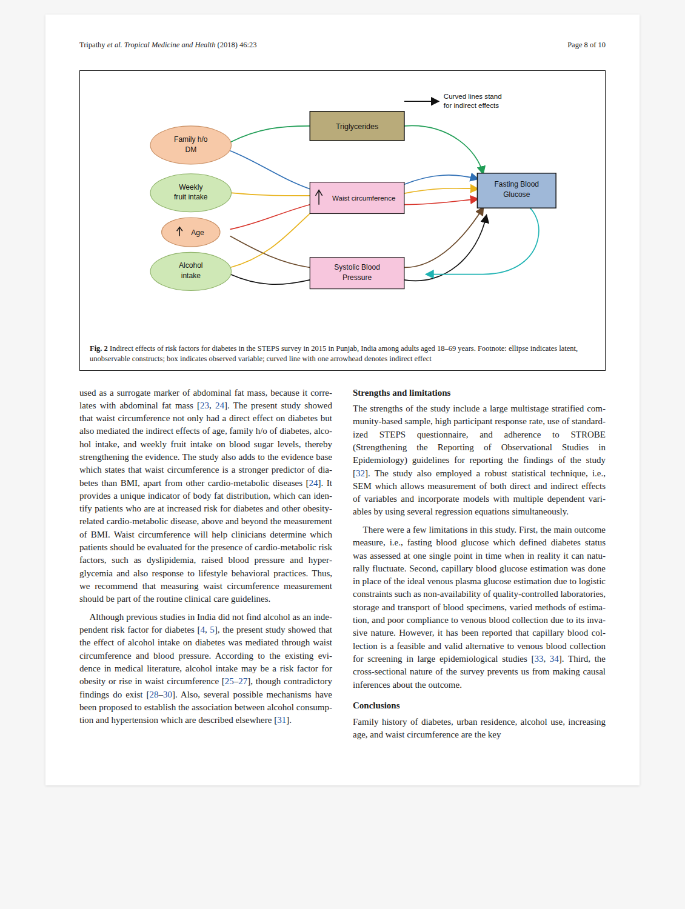Tripathy et al. Tropical Medicine and Health (2018) 46:23
Page 8 of 10
Curved lines stand for indirect effects Family h/o DM Weekly fruit intake Age Alcohol intake Triglycerides Waist circumference Systolic Blood Pressure Fasting Blood Glucose
Fig. 2 Indirect effects of risk factors for diabetes in the STEPS survey in 2015 in Punjab, India among adults aged 18–69 years. Footnote: ellipse indicates latent, unobservable constructs; box indicates observed variable; curved line with one arrowhead denotes indirect effect
used as a surrogate marker of abdominal fat mass, because it correlates with abdominal fat mass [23, 24]. The present study showed that waist circumference not only had a direct effect on diabetes but also mediated the indirect effects of age, family h/o of diabetes, alcohol intake, and weekly fruit intake on blood sugar levels, thereby strengthening the evidence. The study also adds to the evidence base which states that waist circumference is a stronger predictor of diabetes than BMI, apart from other cardio-metabolic diseases [24]. It provides a unique indicator of body fat distribution, which can identify patients who are at increased risk for diabetes and other obesity-related cardio-metabolic disease, above and beyond the measurement of BMI. Waist circumference will help clinicians determine which patients should be evaluated for the presence of cardio-metabolic risk factors, such as dyslipidemia, raised blood pressure and hyperglycemia and also response to lifestyle behavioral practices. Thus, we recommend that measuring waist circumference measurement should be part of the routine clinical care guidelines.
Although previous studies in India did not find alcohol as an independent risk factor for diabetes [4, 5], the present study showed that the effect of alcohol intake on diabetes was mediated through waist circumference and blood pressure. According to the existing evidence in medical literature, alcohol intake may be a risk factor for obesity or rise in waist circumference [25–27], though contradictory findings do exist [28–30]. Also, several possible mechanisms have been proposed to establish the association between alcohol consumption and hypertension which are described elsewhere [31].
Strengths and limitations
The strengths of the study include a large multistage stratified community-based sample, high participant response rate, use of standardized STEPS questionnaire, and adherence to STROBE (Strengthening the Reporting of Observational Studies in Epidemiology) guidelines for reporting the findings of the study [32]. The study also employed a robust statistical technique, i.e., SEM which allows measurement of both direct and indirect effects of variables and incorporate models with multiple dependent variables by using several regression equations simultaneously.
There were a few limitations in this study. First, the main outcome measure, i.e., fasting blood glucose which defined diabetes status was assessed at one single point in time when in reality it can naturally fluctuate. Second, capillary blood glucose estimation was done in place of the ideal venous plasma glucose estimation due to logistic constraints such as non-availability of quality-controlled laboratories, storage and transport of blood specimens, varied methods of estimation, and poor compliance to venous blood collection due to its invasive nature. However, it has been reported that capillary blood collection is a feasible and valid alternative to venous blood collection for screening in large epidemiological studies [33, 34]. Third, the cross-sectional nature of the survey prevents us from making causal inferences about the outcome.
Conclusions
Family history of diabetes, urban residence, alcohol use, increasing age, and waist circumference are the key